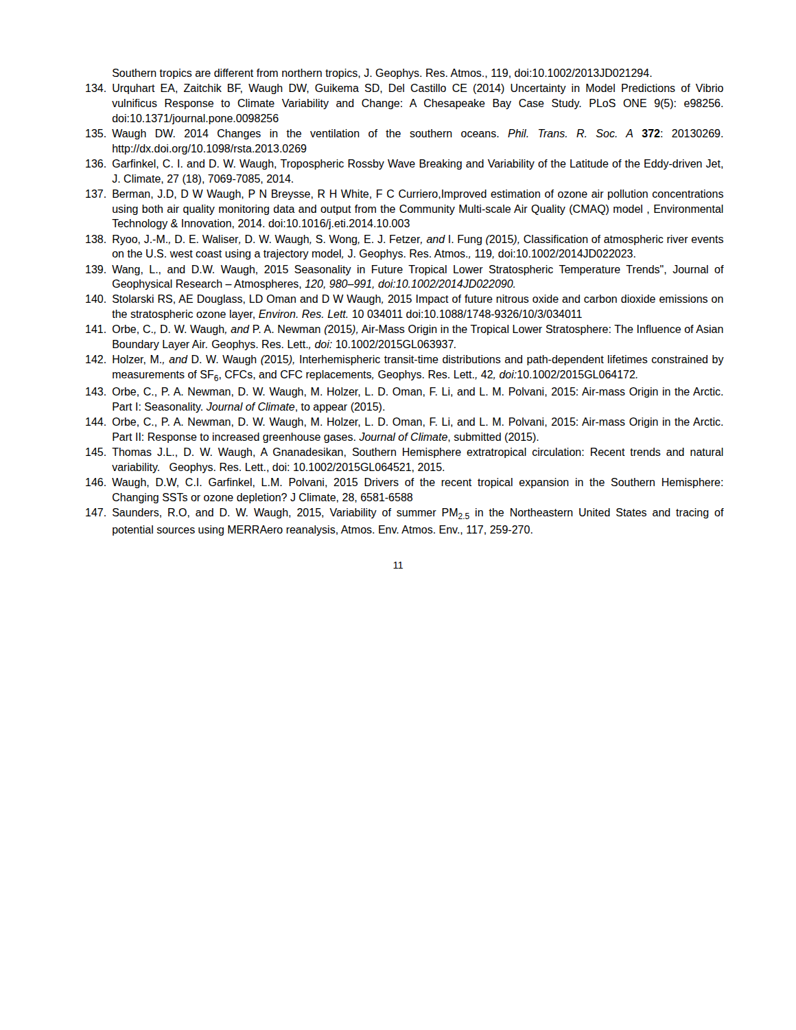Southern tropics are different from northern tropics, J. Geophys. Res. Atmos., 119, doi:10.1002/2013JD021294.
134. Urquhart EA, Zaitchik BF, Waugh DW, Guikema SD, Del Castillo CE (2014) Uncertainty in Model Predictions of Vibrio vulnificus Response to Climate Variability and Change: A Chesapeake Bay Case Study. PLoS ONE 9(5): e98256. doi:10.1371/journal.pone.0098256
135. Waugh DW. 2014 Changes in the ventilation of the southern oceans. Phil. Trans. R. Soc. A 372: 20130269. http://dx.doi.org/10.1098/rsta.2013.0269
136. Garfinkel, C. I. and D. W. Waugh, Tropospheric Rossby Wave Breaking and Variability of the Latitude of the Eddy-driven Jet, J. Climate, 27 (18), 7069-7085, 2014.
137. Berman, J.D, D W Waugh, P N Breysse, R H White, F C Curriero,Improved estimation of ozone air pollution concentrations using both air quality monitoring data and output from the Community Multi-scale Air Quality (CMAQ) model , Environmental Technology & Innovation, 2014. doi:10.1016/j.eti.2014.10.003
138. Ryoo, J.-M., D. E. Waliser, D. W. Waugh, S. Wong, E. J. Fetzer, and I. Fung (2015), Classification of atmospheric river events on the U.S. west coast using a trajectory model, J. Geophys. Res. Atmos., 119, doi:10.1002/2014JD022023.
139. Wang, L., and D.W. Waugh, 2015 Seasonality in Future Tropical Lower Stratospheric Temperature Trends", Journal of Geophysical Research – Atmospheres, 120, 980–991, doi:10.1002/2014JD022090.
140. Stolarski RS, AE Douglass, LD Oman and D W Waugh, 2015 Impact of future nitrous oxide and carbon dioxide emissions on the stratospheric ozone layer, Environ. Res. Lett. 10 034011 doi:10.1088/1748-9326/10/3/034011
141. Orbe, C., D. W. Waugh, and P. A. Newman (2015), Air-Mass Origin in the Tropical Lower Stratosphere: The Influence of Asian Boundary Layer Air. Geophys. Res. Lett., doi: 10.1002/2015GL063937.
142. Holzer, M., and D. W. Waugh (2015), Interhemispheric transit-time distributions and path-dependent lifetimes constrained by measurements of SF6, CFCs, and CFC replacements, Geophys. Res. Lett., 42, doi: 10.1002/2015GL064172.
143. Orbe, C., P. A. Newman, D. W. Waugh, M. Holzer, L. D. Oman, F. Li, and L. M. Polvani, 2015: Air-mass Origin in the Arctic. Part I: Seasonality. Journal of Climate, to appear (2015).
144. Orbe, C., P. A. Newman, D. W. Waugh, M. Holzer, L. D. Oman, F. Li, and L. M. Polvani, 2015: Air-mass Origin in the Arctic. Part II: Response to increased greenhouse gases. Journal of Climate, submitted (2015).
145. Thomas J.L., D. W. Waugh, A Gnanadesikan, Southern Hemisphere extratropical circulation: Recent trends and natural variability. Geophys. Res. Lett., doi: 10.1002/2015GL064521, 2015.
146. Waugh, D.W, C.I. Garfinkel, L.M. Polvani, 2015 Drivers of the recent tropical expansion in the Southern Hemisphere: Changing SSTs or ozone depletion? J Climate, 28, 6581-6588
147. Saunders, R.O, and D. W. Waugh, 2015, Variability of summer PM2.5 in the Northeastern United States and tracing of potential sources using MERRAero reanalysis, Atmos. Env. Atmos. Env., 117, 259-270.
11